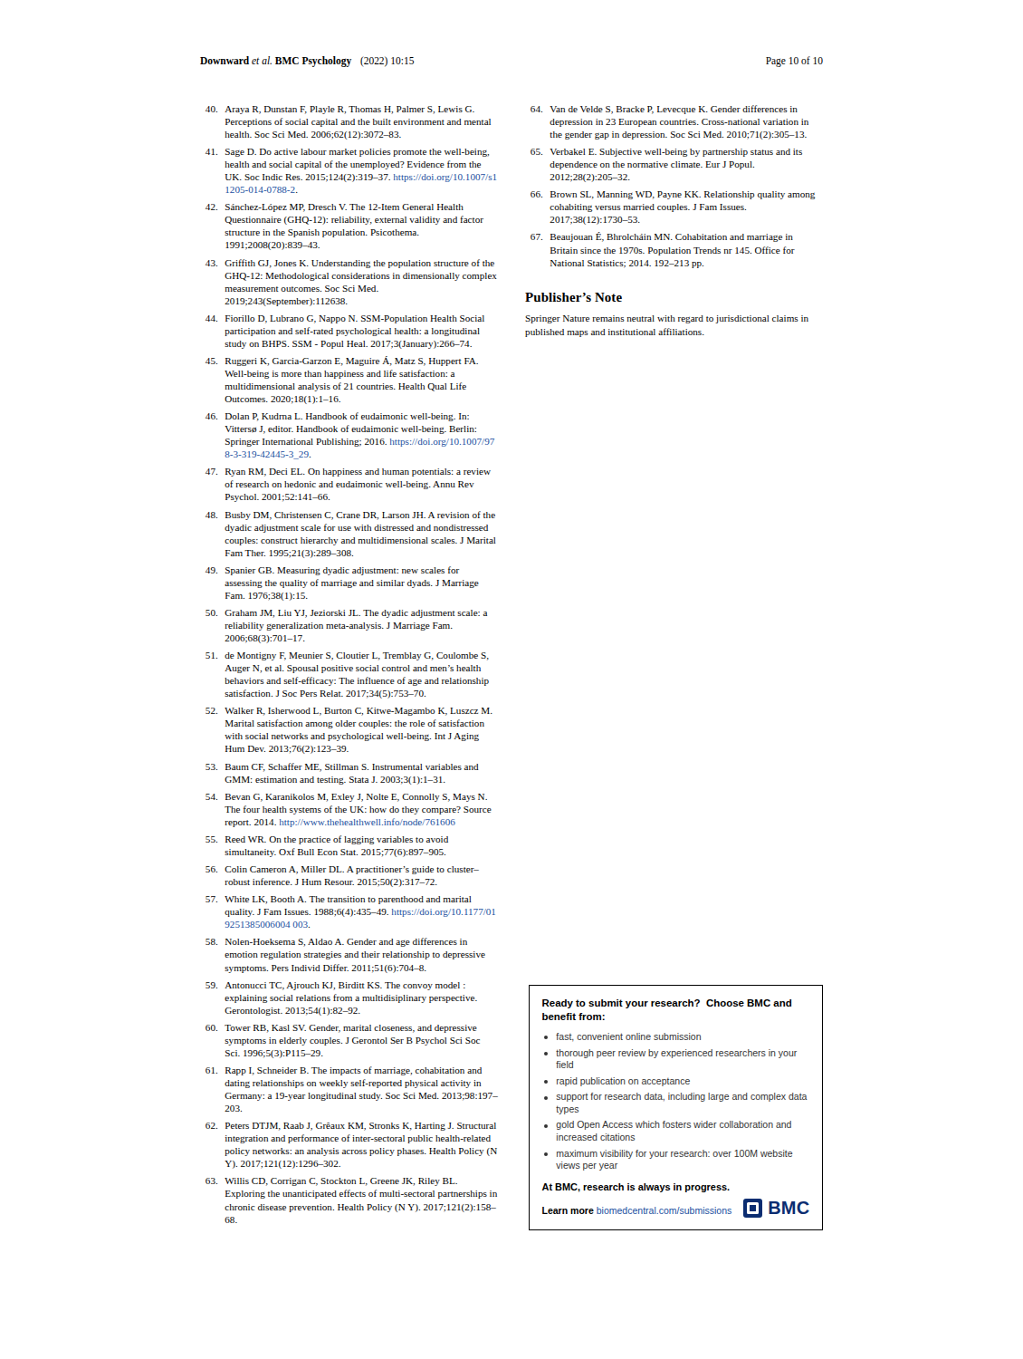Downward et al. BMC Psychology (2022) 10:15
Page 10 of 10
40. Araya R, Dunstan F, Playle R, Thomas H, Palmer S, Lewis G. Perceptions of social capital and the built environment and mental health. Soc Sci Med. 2006;62(12):3072–83.
41. Sage D. Do active labour market policies promote the well-being, health and social capital of the unemployed? Evidence from the UK. Soc Indic Res. 2015;124(2):319–37. https://doi.org/10.1007/s11205-014-0788-2.
42. Sánchez-López MP, Dresch V. The 12-Item General Health Questionnaire (GHQ-12): reliability, external validity and factor structure in the Spanish population. Psicothema. 1991;2008(20):839–43.
43. Griffith GJ, Jones K. Understanding the population structure of the GHQ-12: Methodological considerations in dimensionally complex measurement outcomes. Soc Sci Med. 2019;243(September):112638.
44. Fiorillo D, Lubrano G, Nappo N. SSM-Population Health Social participation and self-rated psychological health: a longitudinal study on BHPS. SSM - Popul Heal. 2017;3(January):266–74.
45. Ruggeri K, Garcia-Garzon E, Maguire Á, Matz S, Huppert FA. Well-being is more than happiness and life satisfaction: a multidimensional analysis of 21 countries. Health Qual Life Outcomes. 2020;18(1):1–16.
46. Dolan P, Kudrna L. Handbook of eudaimonic well-being. In: Vittersø J, editor. Handbook of eudaimonic well-being. Berlin: Springer International Publishing; 2016. https://doi.org/10.1007/978-3-319-42445-3_29.
47. Ryan RM, Deci EL. On happiness and human potentials: a review of research on hedonic and eudaimonic well-being. Annu Rev Psychol. 2001;52:141–66.
48. Busby DM, Christensen C, Crane DR, Larson JH. A revision of the dyadic adjustment scale for use with distressed and nondistressed couples: construct hierarchy and multidimensional scales. J Marital Fam Ther. 1995;21(3):289–308.
49. Spanier GB. Measuring dyadic adjustment: new scales for assessing the quality of marriage and similar dyads. J Marriage Fam. 1976;38(1):15.
50. Graham JM, Liu YJ, Jeziorski JL. The dyadic adjustment scale: a reliability generalization meta-analysis. J Marriage Fam. 2006;68(3):701–17.
51. de Montigny F, Meunier S, Cloutier L, Tremblay G, Coulombe S, Auger N, et al. Spousal positive social control and men’s health behaviors and self-efficacy: The influence of age and relationship satisfaction. J Soc Pers Relat. 2017;34(5):753–70.
52. Walker R, Isherwood L, Burton C, Kitwe-Magambo K, Luszcz M. Marital satisfaction among older couples: the role of satisfaction with social networks and psychological well-being. Int J Aging Hum Dev. 2013;76(2):123–39.
53. Baum CF, Schaffer ME, Stillman S. Instrumental variables and GMM: estimation and testing. Stata J. 2003;3(1):1–31.
54. Bevan G, Karanikolos M, Exley J, Nolte E, Connolly S, Mays N. The four health systems of the UK: how do they compare? Source report. 2014. http://www.thehealthwell.info/node/761606
55. Reed WR. On the practice of lagging variables to avoid simultaneity. Oxf Bull Econ Stat. 2015;77(6):897–905.
56. Colin Cameron A, Miller DL. A practitioner’s guide to cluster–robust inference. J Hum Resour. 2015;50(2):317–72.
57. White LK, Booth A. The transition to parenthood and marital quality. J Fam Issues. 1988;6(4):435–49. https://doi.org/10.1177/019251385006004 003.
58. Nolen-Hoeksema S, Aldao A. Gender and age differences in emotion regulation strategies and their relationship to depressive symptoms. Pers Individ Differ. 2011;51(6):704–8.
59. Antonucci TC, Ajrouch KJ, Birditt KS. The convoy model : explaining social relations from a multidisiplinary perspective. Gerontologist. 2013;54(1):82–92.
60. Tower RB, Kasl SV. Gender, marital closeness, and depressive symptoms in elderly couples. J Gerontol Ser B Psychol Sci Soc Sci. 1996;5(3):P115–29.
61. Rapp I, Schneider B. The impacts of marriage, cohabitation and dating relationships on weekly self-reported physical activity in Germany: a 19-year longitudinal study. Soc Sci Med. 2013;98:197–203.
62. Peters DTJM, Raab J, Grêaux KM, Stronks K, Harting J. Structural integration and performance of inter-sectoral public health-related policy networks: an analysis across policy phases. Health Policy (N Y). 2017;121(12):1296–302.
63. Willis CD, Corrigan C, Stockton L, Greene JK, Riley BL. Exploring the unanticipated effects of multi-sectoral partnerships in chronic disease prevention. Health Policy (N Y). 2017;121(2):158–68.
64. Van de Velde S, Bracke P, Levecque K. Gender differences in depression in 23 European countries. Cross-national variation in the gender gap in depression. Soc Sci Med. 2010;71(2):305–13.
65. Verbakel E. Subjective well-being by partnership status and its dependence on the normative climate. Eur J Popul. 2012;28(2):205–32.
66. Brown SL, Manning WD, Payne KK. Relationship quality among cohabiting versus married couples. J Fam Issues. 2017;38(12):1730–53.
67. Beaujouan É, Bhrolcháin MN. Cohabitation and marriage in Britain since the 1970s. Population Trends nr 145. Office for National Statistics; 2014. 192–213 pp.
Publisher’s Note
Springer Nature remains neutral with regard to jurisdictional claims in published maps and institutional affiliations.
Ready to submit your research? Choose BMC and benefit from:
fast, convenient online submission
thorough peer review by experienced researchers in your field
rapid publication on acceptance
support for research data, including large and complex data types
gold Open Access which fosters wider collaboration and increased citations
maximum visibility for your research: over 100M website views per year
At BMC, research is always in progress.
Learn more biomedcentral.com/submissions
BMC